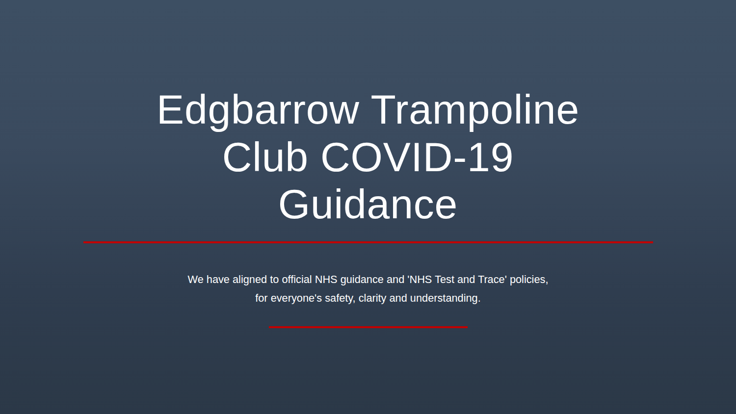Edgbarrow Trampoline Club COVID-19 Guidance
We have aligned to official NHS guidance and 'NHS Test and Trace' policies,
for everyone's safety, clarity and understanding.